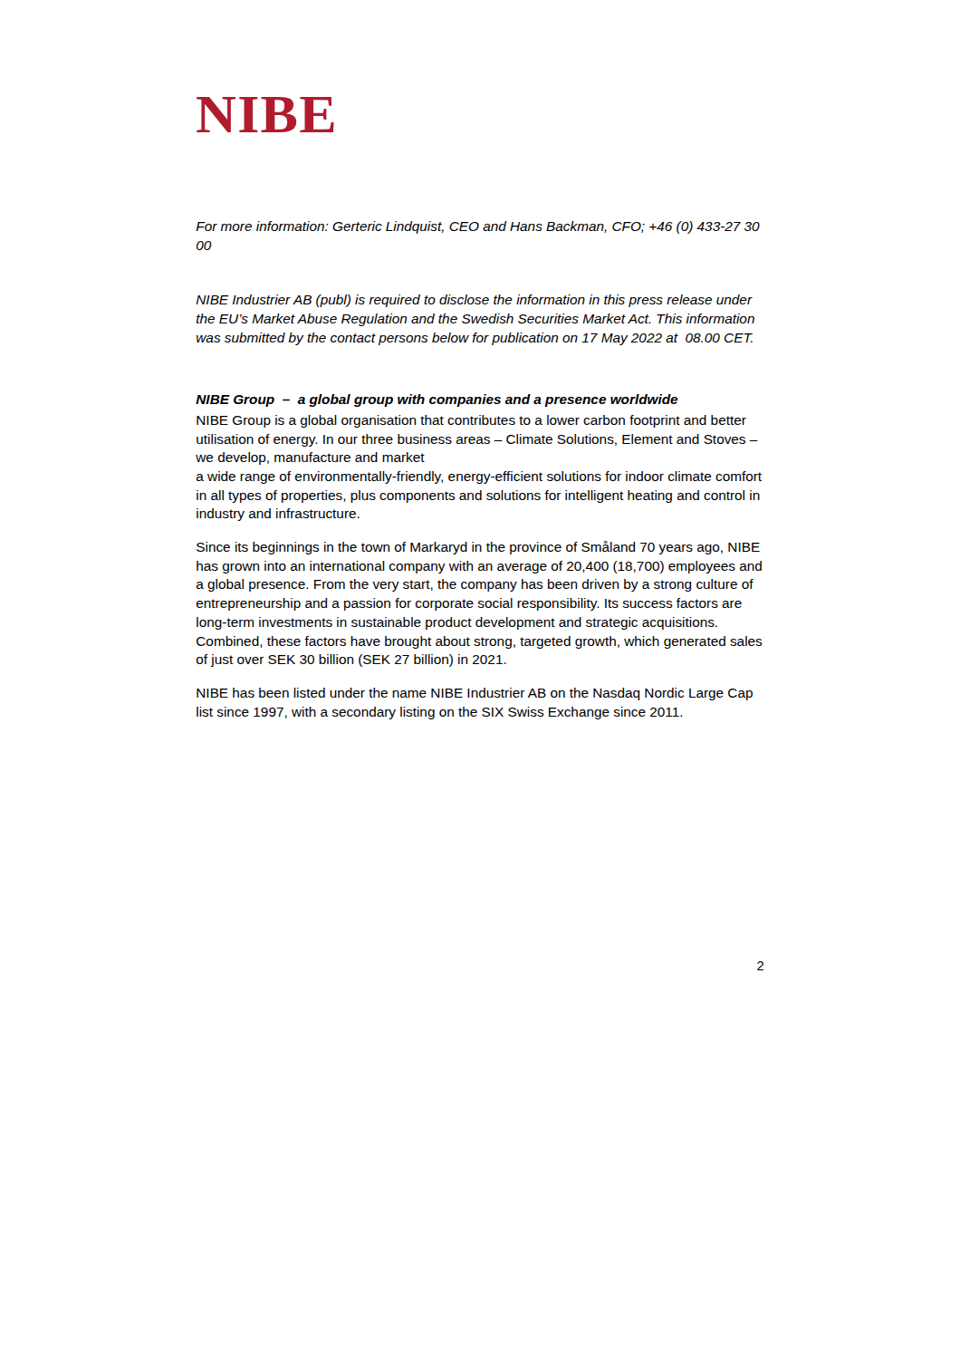NIBE
For more information: Gerteric Lindquist, CEO and Hans Backman, CFO; +46 (0) 433-27 30 00
NIBE Industrier AB (publ) is required to disclose the information in this press release under the EU’s Market Abuse Regulation and the Swedish Securities Market Act. This information was submitted by the contact persons below for publication on 17 May 2022 at 08.00 CET.
NIBE Group – a global group with companies and a presence worldwide
NIBE Group is a global organisation that contributes to a lower carbon footprint and better utilisation of energy. In our three business areas – Climate Solutions, Element and Stoves – we develop, manufacture and market
a wide range of environmentally-friendly, energy-efficient solutions for indoor climate comfort in all types of properties, plus components and solutions for intelligent heating and control in industry and infrastructure.
Since its beginnings in the town of Markaryd in the province of Småland 70 years ago, NIBE has grown into an international company with an average of 20,400 (18,700) employees and a global presence. From the very start, the company has been driven by a strong culture of entrepreneurship and a passion for corporate social responsibility. Its success factors are long-term investments in sustainable product development and strategic acquisitions. Combined, these factors have brought about strong, targeted growth, which generated sales of just over SEK 30 billion (SEK 27 billion) in 2021.
NIBE has been listed under the name NIBE Industrier AB on the Nasdaq Nordic Large Cap list since 1997, with a secondary listing on the SIX Swiss Exchange since 2011.
2